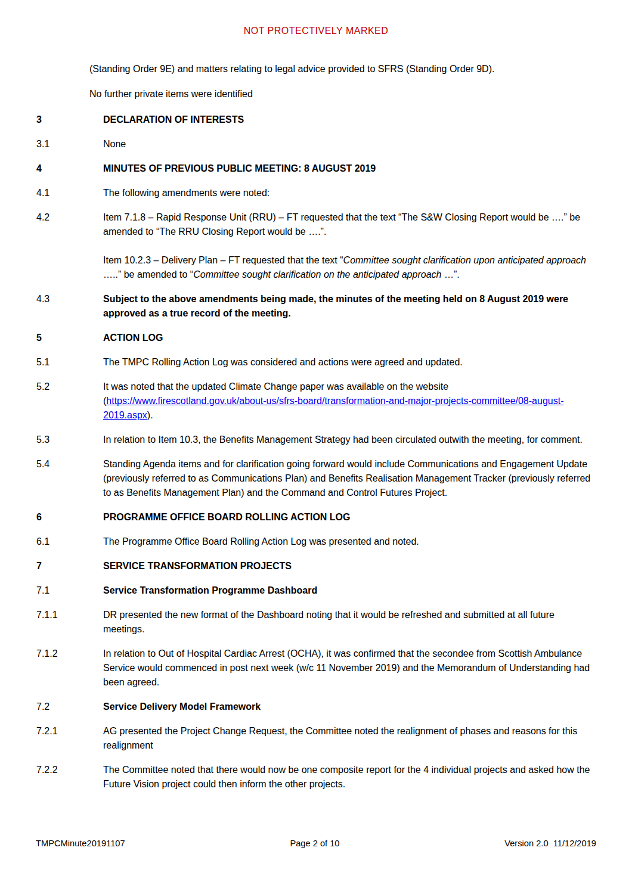NOT PROTECTIVELY MARKED
(Standing Order 9E) and matters relating to legal advice provided to SFRS (Standing Order 9D).
No further private items were identified
| 3 | | DECLARATION OF INTERESTS |
| 3.1 | | None |
| 4 | | MINUTES OF PREVIOUS PUBLIC MEETING: 8 AUGUST 2019 |
| 4.1 | | The following amendments were noted: |
| 4.2 | | Item 7.1.8 – Rapid Response Unit (RRU) – FT requested that the text “The S&W Closing Report would be ….” be amended to “The RRU Closing Report would be ….”. Item 10.2.3 – Delivery Plan – FT requested that the text “ Committee sought clarification upon anticipated approach …..” be amended to “ Committee sought clarification on the anticipated approach …”. |
| 4.3 | | Subject to the above amendments being made, the minutes of the meeting held on 8 August 2019 were approved as a true record of the meeting. |
| 5 | | ACTION LOG |
| 5.1 | | The TMPC Rolling Action Log was considered and actions were agreed and updated. |
| 5.2 | | It was noted that the updated Climate Change paper was available on the website ( https://www.firescotland.gov.uk/about-us/sfrs-board/transformation-and-major-projects-committee/08-august-2019.aspx ). |
| 5.3 | | In relation to Item 10.3, the Benefits Management Strategy had been circulated outwith the meeting, for comment. |
| 5.4 | | Standing Agenda items and for clarification going forward would include Communications and Engagement Update (previously referred to as Communications Plan) and Benefits Realisation Management Tracker (previously referred to as Benefits Management Plan) and the Command and Control Futures Project. |
| 6 | | PROGRAMME OFFICE BOARD ROLLING ACTION LOG |
| 6.1 | | The Programme Office Board Rolling Action Log was presented and noted. |
| 7 | | SERVICE TRANSFORMATION PROJECTS |
| 7.1 | | Service Transformation Programme Dashboard |
| 7.1.1 | | DR presented the new format of the Dashboard noting that it would be refreshed and submitted at all future meetings. |
| 7.1.2 | | In relation to Out of Hospital Cardiac Arrest (OCHA), it was confirmed that the secondee from Scottish Ambulance Service would commenced in post next week (w/c 11 November 2019) and the Memorandum of Understanding had been agreed. |
| 7.2 | | Service Delivery Model Framework |
| 7.2.1 | | AG presented the Project Change Request, the Committee noted the realignment of phases and reasons for this realignment |
| 7.2.2 | | The Committee noted that there would now be one composite report for the 4 individual projects and asked how the Future Vision project could then inform the other projects. |
TMPCMinute20191107 Page 2 of 10 Version 2.0 11/12/2019